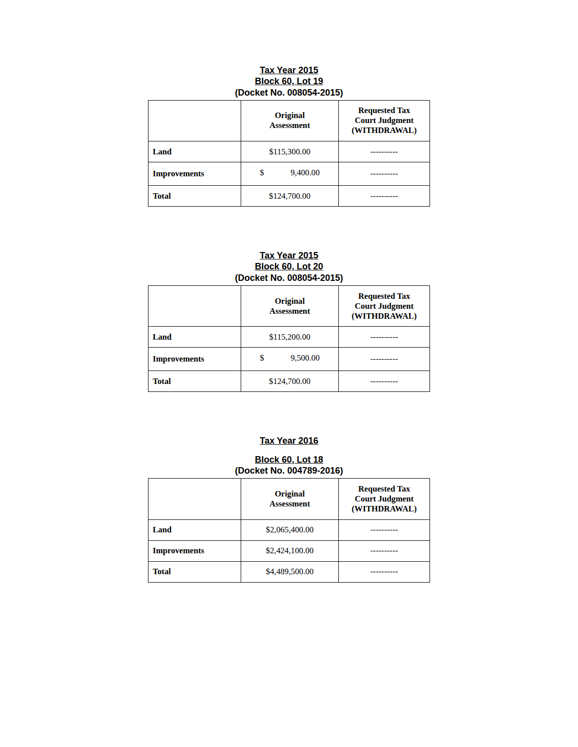Tax Year 2015 Block 60, Lot 19 (Docket No. 008054-2015)
| | Original Assessment | Requested Tax Court Judgment (WITHDRAWAL) |
| --- | --- | --- |
| Land | $115,300.00 | ---------- |
| Improvements | $ 9,400.00 | ---------- |
| Total | $124,700.00 | ---------- |
Tax Year 2015 Block 60, Lot 20 (Docket No. 008054-2015)
| | Original Assessment | Requested Tax Court Judgment (WITHDRAWAL) |
| --- | --- | --- |
| Land | $115,200.00 | ---------- |
| Improvements | $ 9,500.00 | ---------- |
| Total | $124,700.00 | ---------- |
Tax Year 2016
Block 60, Lot 18 (Docket No. 004789-2016)
| | Original Assessment | Requested Tax Court Judgment (WITHDRAWAL) |
| --- | --- | --- |
| Land | $2,065,400.00 | ---------- |
| Improvements | $2,424,100.00 | ---------- |
| Total | $4,489,500.00 | ---------- |